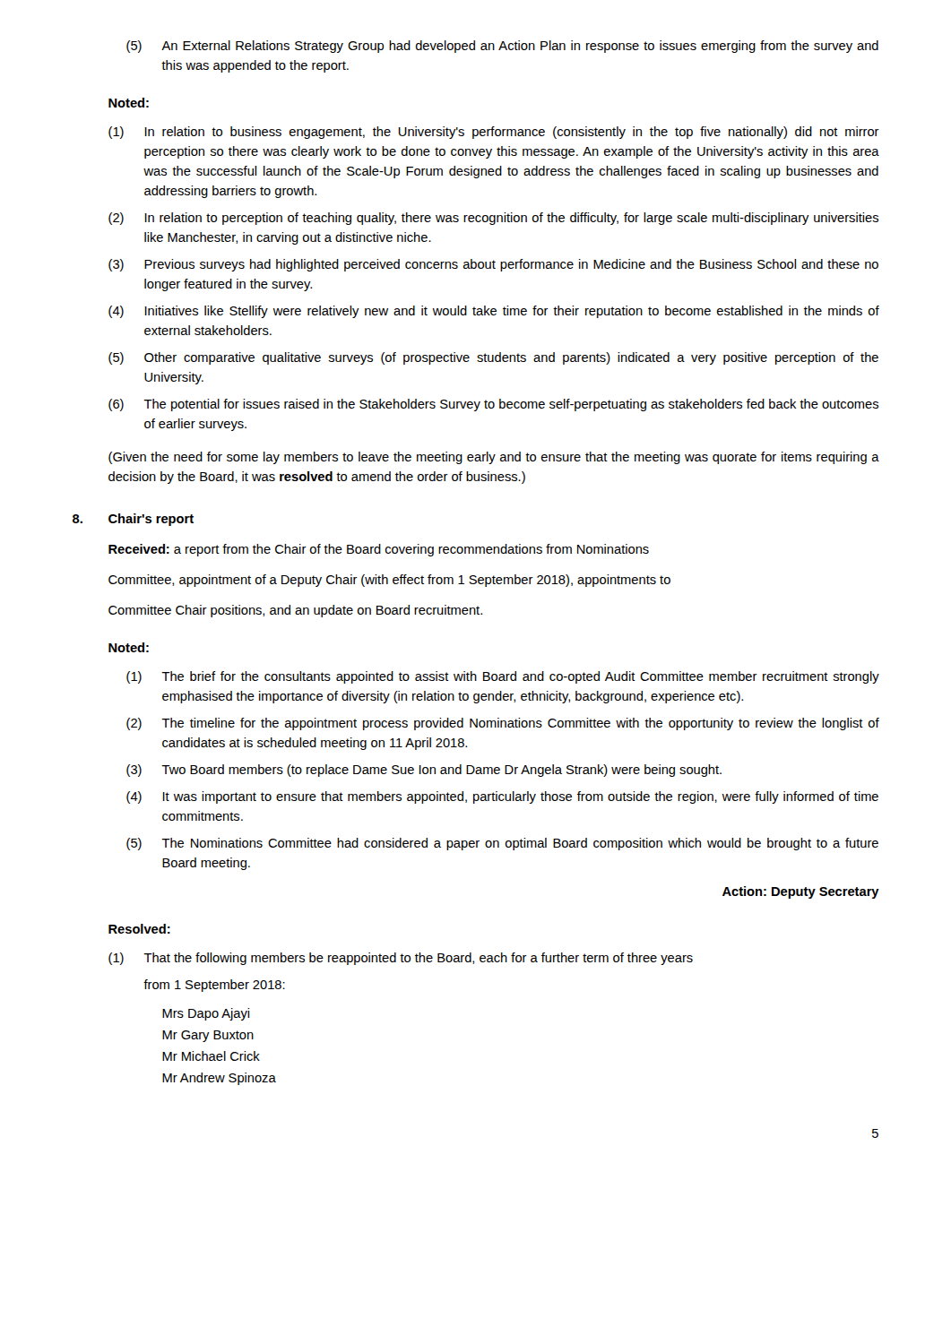(5) An External Relations Strategy Group had developed an Action Plan in response to issues emerging from the survey and this was appended to the report.
Noted:
(1) In relation to business engagement, the University's performance (consistently in the top five nationally) did not mirror perception so there was clearly work to be done to convey this message. An example of the University's activity in this area was the successful launch of the Scale-Up Forum designed to address the challenges faced in scaling up businesses and addressing barriers to growth.
(2) In relation to perception of teaching quality, there was recognition of the difficulty, for large scale multi-disciplinary universities like Manchester, in carving out a distinctive niche.
(3) Previous surveys had highlighted perceived concerns about performance in Medicine and the Business School and these no longer featured in the survey.
(4) Initiatives like Stellify were relatively new and it would take time for their reputation to become established in the minds of external stakeholders.
(5) Other comparative qualitative surveys (of prospective students and parents) indicated a very positive perception of the University.
(6) The potential for issues raised in the Stakeholders Survey to become self-perpetuating as stakeholders fed back the outcomes of earlier surveys.
(Given the need for some lay members to leave the meeting early and to ensure that the meeting was quorate for items requiring a decision by the Board, it was resolved to amend the order of business.)
8. Chair's report
Received: a report from the Chair of the Board covering recommendations from Nominations
Committee, appointment of a Deputy Chair (with effect from 1 September 2018), appointments to
Committee Chair positions, and an update on Board recruitment.
Noted:
(1) The brief for the consultants appointed to assist with Board and co-opted Audit Committee member recruitment strongly emphasised the importance of diversity (in relation to gender, ethnicity, background, experience etc).
(2) The timeline for the appointment process provided Nominations Committee with the opportunity to review the longlist of candidates at is scheduled meeting on 11 April 2018.
(3) Two Board members (to replace Dame Sue Ion and Dame Dr Angela Strank) were being sought.
(4) It was important to ensure that members appointed, particularly those from outside the region, were fully informed of time commitments.
(5) The Nominations Committee had considered a paper on optimal Board composition which would be brought to a future Board meeting.
Action: Deputy Secretary
Resolved:
(1) That the following members be reappointed to the Board, each for a further term of three years
from 1 September 2018:
Mrs Dapo Ajayi
Mr Gary Buxton
Mr Michael Crick
Mr Andrew Spinoza
5